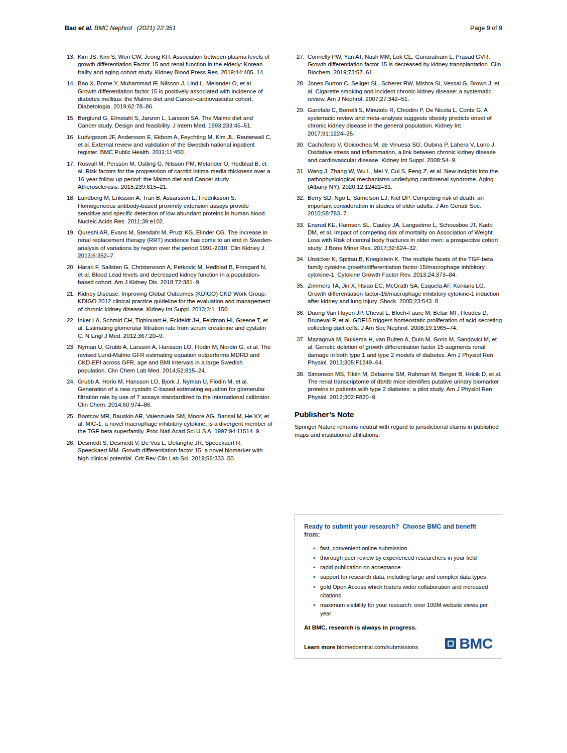Bao et al. BMC Nephrol (2021) 22:351
Page 9 of 9
13. Kim JS, Kim S, Won CW, Jeong KH. Association between plasma levels of growth differentiation Factor-15 and renal function in the elderly: Korean frailty and aging cohort study. Kidney Blood Press Res. 2019;44:405–14.
14. Bao X, Borne Y, Muhammad IF, Nilsson J, Lind L, Melander O, et al. Growth differentiation factor 15 is positively associated with incidence of diabetes mellitus: the Malmo diet and Cancer-cardiovascular cohort. Diabetologia. 2019;62:78–86.
15. Berglund G, Elmstahl S, Janzon L, Larsson SA. The Malmo diet and Cancer study. Design and feasibility. J Intern Med. 1993;233:45–51.
16. Ludvigsson JF, Andersson E, Ekbom A, Feychting M, Kim JL, Reuterwall C, et al. External review and validation of the Swedish national inpatient register. BMC Public Health. 2011;11:450.
17. Rosvall M, Persson M, Ostling G, Nilsson PM, Melander O, Hedblad B, et al. Risk factors for the progression of carotid intima-media thickness over a 16-year follow-up period: the Malmo diet and Cancer study. Atherosclerosis. 2015;239:615–21.
18. Lundberg M, Eriksson A, Tran B, Assarsson E, Fredriksson S. Homogeneous antibody-based proximity extension assays provide sensitive and specific detection of low-abundant proteins in human blood. Nucleic Acids Res. 2011;39:e102.
19. Qureshi AR, Evans M, Stendahl M, Prutz KG, Elinder CG. The increase in renal replacement therapy (RRT) incidence has come to an end in Sweden-analysis of variations by region over the period 1991-2010. Clin Kidney J. 2013;6:352–7.
20. Harari F, Sallsten G, Christensson A, Petkovic M, Hedblad B, Forsgard N, et al. Blood Lead levels and decreased kidney function in a population-based cohort. Am J Kidney Dis. 2018;72:381–9.
21. Kidney Disease: Improving Global Outcomes (KDIGO) CKD Work Group. KDIGO 2012 clinical practice guideline for the evaluation and management of chronic kidney disease. Kidney Int Suppl. 2013;3:1–150.
22. Inker LA, Schmid CH, Tighiouart H, Eckfeldt JH, Feldman HI, Greene T, et al. Estimating glomerular filtration rate from serum creatinine and cystatin C. N Engl J Med. 2012;367:20–9.
23. Nyman U, Grubb A, Larsson A, Hansson LO, Flodin M, Nordin G, et al. The revised Lund-Malmo GFR estimating equation outperforms MDRD and CKD-EPI across GFR, age and BMI intervals in a large Swedish population. Clin Chem Lab Med. 2014;52:815–24.
24. Grubb A, Horio M, Hansson LO, Bjork J, Nyman U, Flodin M, et al. Generation of a new cystatin C-based estimating equation for glomerular filtration rate by use of 7 assays standardized to the international calibrator. Clin Chem. 2014;60:974–86.
25. Bootcov MR, Bauskin AR, Valenzuela SM, Moore AG, Bansal M, He XY, et al. MIC-1, a novel macrophage inhibitory cytokine, is a divergent member of the TGF-beta superfamily. Proc Natl Acad Sci U S A. 1997;94:11514–9.
26. Desmedt S, Desmedt V, De Vos L, Delanghe JR, Speeckaert R, Speeckaert MM. Growth differentiation factor 15: a novel biomarker with high clinical potential. Crit Rev Clin Lab Sci. 2019;56:333–50.
27. Connelly PW, Yan AT, Nash MM, Lok CE, Gunaratnam L, Prasad GVR. Growth differentiation factor 15 is decreased by kidney transplantation. Clin Biochem. 2019;73:57–61.
28. Jones-Burton C, Seliger SL, Scherer RW, Mishra SI, Vessal G, Brown J, et al. Cigarette smoking and incident chronic kidney disease: a systematic review. Am J Nephrol. 2007;27:342–51.
29. Garofalo C, Borrelli S, Minutolo R, Chiodini P, De Nicola L, Conte G. A systematic review and meta-analysis suggests obesity predicts onset of chronic kidney disease in the general population. Kidney Int. 2017;91:1224–35.
30. Cachofeiro V, Goicochea M, de Vinuesa SG, Oubina P, Lahera V, Luno J. Oxidative stress and inflammation, a link between chronic kidney disease and cardiovascular disease. Kidney Int Suppl. 2008:S4–9.
31. Wang J, Zhang W, Wu L, Mei Y, Cui S, Feng Z, et al. New insights into the pathophysiological mechanisms underlying cardiorenal syndrome. Aging (Albany NY). 2020;12:12422–31.
32. Berry SD, Ngo L, Samelson EJ, Kiel DP. Competing risk of death: an important consideration in studies of older adults. J Am Geriatr Soc. 2010;58:783–7.
33. Ensrud KE, Harrison SL, Cauley JA, Langsetmo L, Schousboe JT, Kado DM, et al. Impact of competing risk of mortality on Association of Weight Loss with Risk of central body fractures in older men: a prospective cohort study. J Bone Miner Res. 2017;32:624–32.
34. Unsicker K, Spittau B, Krieglstein K. The multiple facets of the TGF-beta family cytokine growth/differentiation factor-15/macrophage inhibitory cytokine-1. Cytokine Growth Factor Rev. 2013;24:373–84.
35. Zimmers TA, Jin X, Hsiao EC, McGrath SA, Esquela AF, Koniaris LG. Growth differentiation factor-15/macrophage inhibitory cytokine-1 induction after kidney and lung injury. Shock. 2005;23:543–8.
36. Duong Van Huyen JP, Cheval L, Bloch-Faure M, Belair MF, Heudes D, Bruneval P, et al. GDF15 triggers homeostatic proliferation of acid-secreting collecting duct cells. J Am Soc Nephrol. 2008;19:1965–74.
37. Mazagova M, Buikema H, van Buiten A, Duin M, Goris M, Sandovici M, et al. Genetic deletion of growth differentiation factor 15 augments renal damage in both type 1 and type 2 models of diabetes. Am J Physiol Ren Physiol. 2013;305:F1249–64.
38. Simonson MS, Tiktin M, Debanne SM, Rahman M, Berger B, Hricik D, et al. The renal transcriptome of db/db mice identifies putative urinary biomarker proteins in patients with type 2 diabetes: a pilot study. Am J Physiol Ren Physiol. 2012;302:F820–9.
Publisher’s Note
Springer Nature remains neutral with regard to jurisdictional claims in published maps and institutional affiliations.
Ready to submit your research? Choose BMC and benefit from:
fast, convenient online submission
thorough peer review by experienced researchers in your field
rapid publication on acceptance
support for research data, including large and complex data types
gold Open Access which fosters wider collaboration and increased citations
maximum visibility for your research: over 100M website views per year
At BMC, research is always in progress.
Learn more biomedcentral.com/submissions
BMC